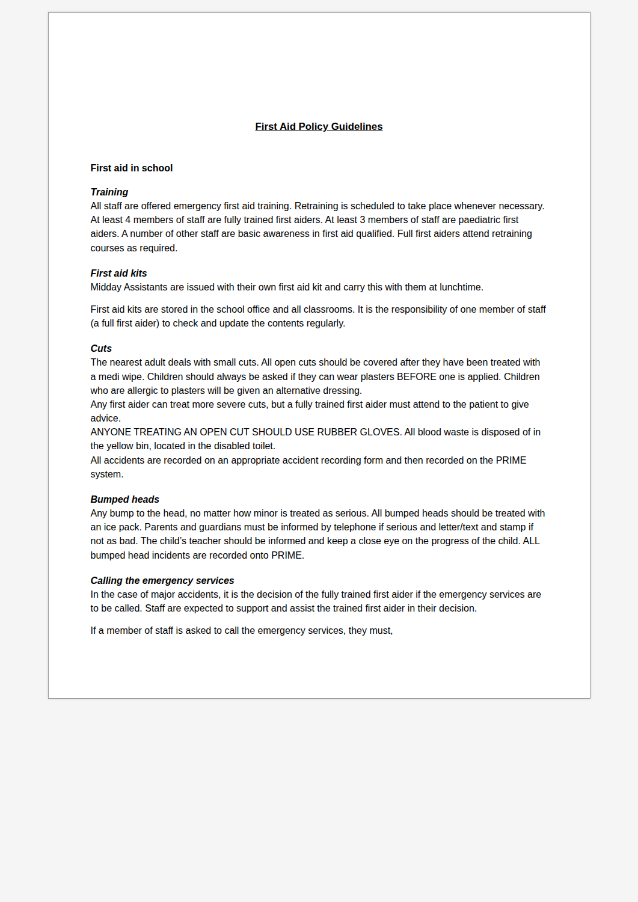First Aid Policy Guidelines
First aid in school
Training
All staff are offered emergency first aid training. Retraining is scheduled to take place whenever necessary. At least 4 members of staff are fully trained first aiders. At least 3 members of staff are paediatric first aiders. A number of other staff are basic awareness in first aid qualified. Full first aiders attend retraining courses as required.
First aid kits
Midday Assistants are issued with their own first aid kit and carry this with them at lunchtime.
First aid kits are stored in the school office and all classrooms. It is the responsibility of one member of staff (a full first aider) to check and update the contents regularly.
Cuts
The nearest adult deals with small cuts. All open cuts should be covered after they have been treated with a medi wipe. Children should always be asked if they can wear plasters BEFORE one is applied. Children who are allergic to plasters will be given an alternative dressing.
Any first aider can treat more severe cuts, but a fully trained first aider must attend to the patient to give advice.
ANYONE TREATING AN OPEN CUT SHOULD USE RUBBER GLOVES. All blood waste is disposed of in the yellow bin, located in the disabled toilet.
All accidents are recorded on an appropriate accident recording form and then recorded on the PRIME system.
Bumped heads
Any bump to the head, no matter how minor is treated as serious. All bumped heads should be treated with an ice pack. Parents and guardians must be informed by telephone if serious and letter/text and stamp if not as bad. The child’s teacher should be informed and keep a close eye on the progress of the child. ALL bumped head incidents are recorded onto PRIME.
Calling the emergency services
In the case of major accidents, it is the decision of the fully trained first aider if the emergency services are to be called. Staff are expected to support and assist the trained first aider in their decision.
If a member of staff is asked to call the emergency services, they must,